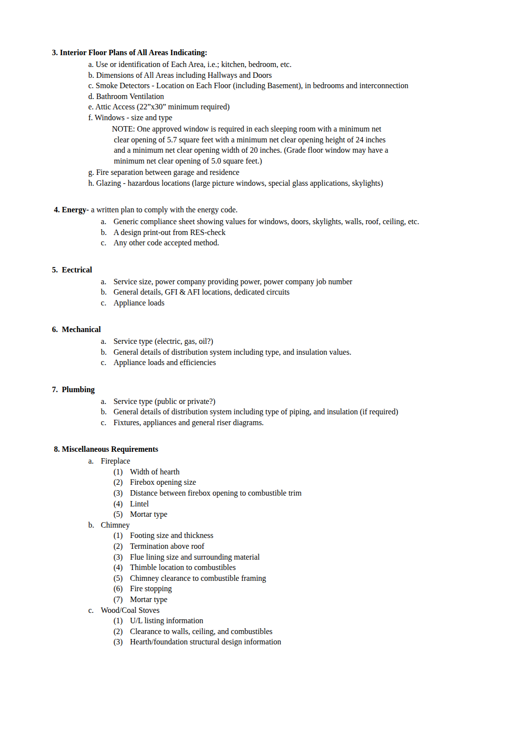3. Interior Floor Plans of All Areas Indicating:
a. Use or identification of Each Area, i.e.; kitchen, bedroom, etc.
b. Dimensions of All Areas including Hallways and Doors
c. Smoke Detectors - Location on Each Floor (including Basement), in bedrooms and interconnection
d. Bathroom Ventilation
e. Attic Access (22”x30” minimum required)
f. Windows - size and type
NOTE: One approved window is required in each sleeping room with a minimum net
clear opening of 5.7 square feet with a minimum net clear opening height of 24 inches
and a minimum net clear opening width of 20 inches. (Grade floor window may have a
minimum net clear opening of 5.0 square feet.)
g. Fire separation between garage and residence
h. Glazing - hazardous locations (large picture windows, special glass applications, skylights)
4. Energy- a written plan to comply with the energy code.
a. Generic compliance sheet showing values for windows, doors, skylights, walls, roof, ceiling, etc.
b. A design print-out from RES-check
c. Any other code accepted method.
5. Eectrical
a. Service size, power company providing power, power company job number
b. General details, GFI & AFI locations, dedicated circuits
c. Appliance loads
6. Mechanical
a. Service type (electric, gas, oil?)
b. General details of distribution system including type, and insulation values.
c. Appliance loads and efficiencies
7. Plumbing
a. Service type (public or private?)
b. General details of distribution system including type of piping, and insulation (if required)
c. Fixtures, appliances and general riser diagrams.
8. Miscellaneous Requirements
a. Fireplace
(1) Width of hearth
(2) Firebox opening size
(3) Distance between firebox opening to combustible trim
(4) Lintel
(5) Mortar type
b. Chimney
(1) Footing size and thickness
(2) Termination above roof
(3) Flue lining size and surrounding material
(4) Thimble location to combustibles
(5) Chimney clearance to combustible framing
(6) Fire stopping
(7) Mortar type
c. Wood/Coal Stoves
(1) U/L listing information
(2) Clearance to walls, ceiling, and combustibles
(3) Hearth/foundation structural design information